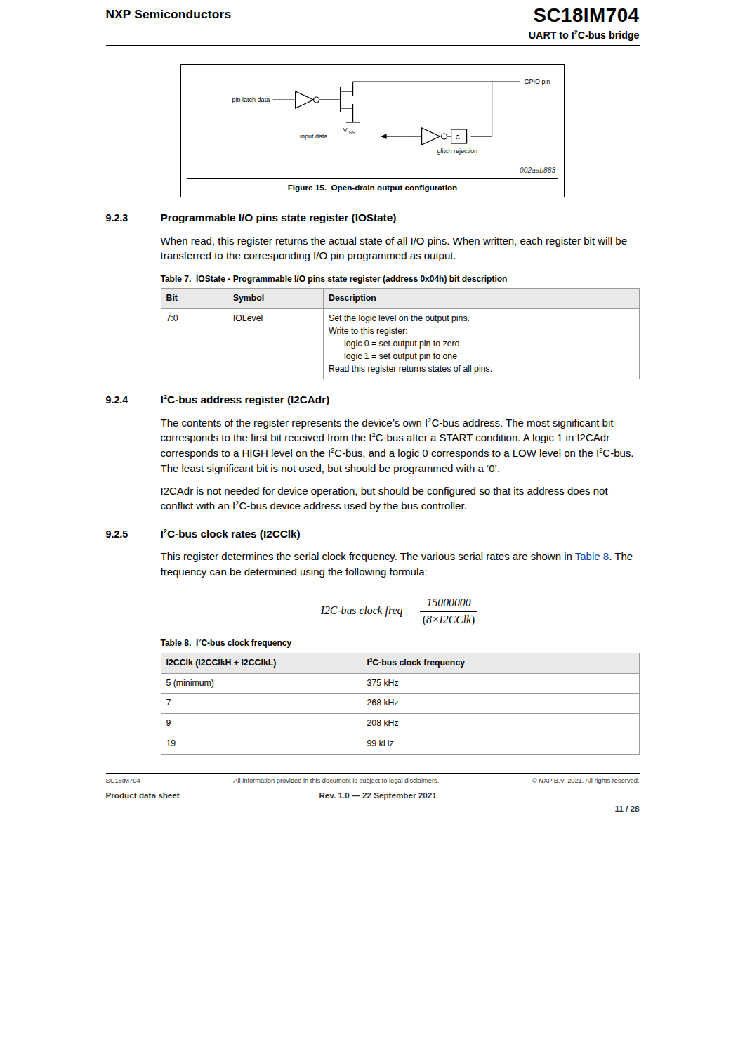NXP Semiconductors
SC18IM704
UART to I2C-bus bridge
pin latch data V SS GPIO pin input data glitch rejection ⎍
002aab883
Figure 15. Open-drain output configuration
9.2.3
Programmable I/O pins state register (IOState)
When read, this register returns the actual state of all I/O pins. When written, each register bit will be transferred to the corresponding I/O pin programmed as output.
Table 7. IOState - Programmable I/O pins state register (address 0x04h) bit description
| Bit | Symbol | Description |
| --- | --- | --- |
| 7:0 | IOLevel | Set the logic level on the output pins. Write to this register: logic 0 = set output pin to zero logic 1 = set output pin to one Read this register returns states of all pins. |
9.2.4
I2C-bus address register (I2CAdr)
The contents of the register represents the device’s own I2C-bus address. The most significant bit corresponds to the first bit received from the I2C-bus after a START condition. A logic 1 in I2CAdr corresponds to a HIGH level on the I2C-bus, and a logic 0 corresponds to a LOW level on the I2C-bus. The least significant bit is not used, but should be programmed with a ‘0’.
I2CAdr is not needed for device operation, but should be configured so that its address does not conflict with an I2C-bus device address used by the bus controller.
9.2.5
I2C-bus clock rates (I2CClk)
This register determines the serial clock frequency. The various serial rates are shown in Table 8. The frequency can be determined using the following formula:
I2C-bus clock freq = 15000000 (8×I2CClk)
Table 8. I2C-bus clock frequency
| I2CClk (I2CClkH + I2CClkL) | I 2 C-bus clock frequency |
| --- | --- |
| 5 (minimum) | 375 kHz |
| 7 | 268 kHz |
| 9 | 208 kHz |
| 19 | 99 kHz |
SC18IM704
All information provided in this document is subject to legal disclaimers.
© NXP B.V. 2021. All rights reserved.
Product data sheet
Rev. 1.0 — 22 September 2021
11 / 28